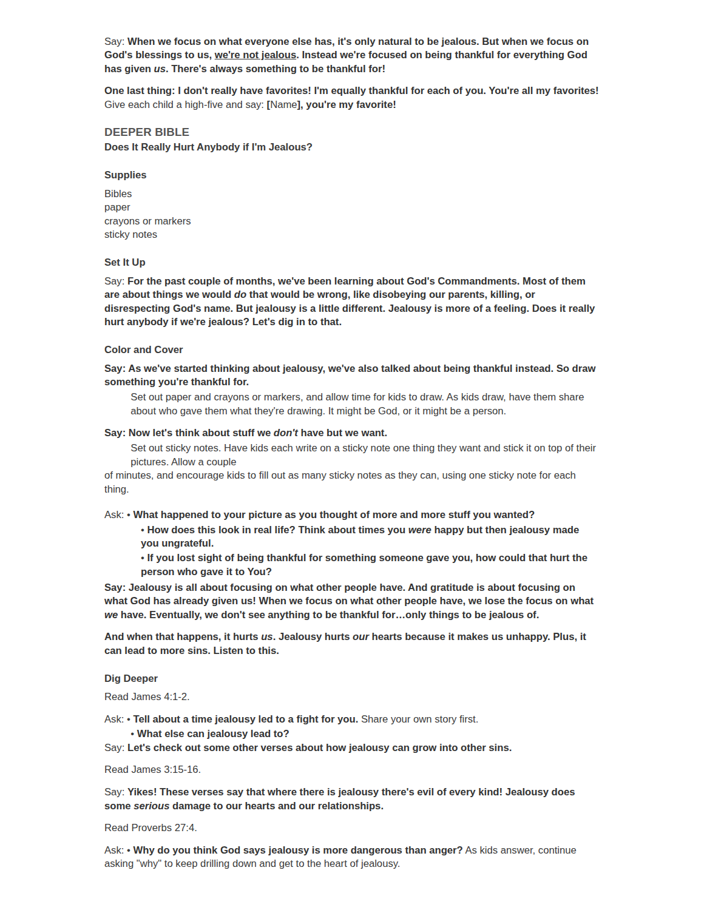Say: When we focus on what everyone else has, it's only natural to be jealous. But when we focus on God's blessings to us, we're not jealous. Instead we're focused on being thankful for everything God has given us. There's always something to be thankful for!
One last thing: I don't really have favorites! I'm equally thankful for each of you. You're all my favorites! Give each child a high-five and say: [Name], you're my favorite!
DEEPER BIBLE
Does It Really Hurt Anybody if I'm Jealous?
Supplies
Bibles
paper
crayons or markers
sticky notes
Set It Up
Say: For the past couple of months, we've been learning about God's Commandments. Most of them are about things we would do that would be wrong, like disobeying our parents, killing, or disrespecting God's name. But jealousy is a little different. Jealousy is more of a feeling. Does it really hurt anybody if we're jealous? Let's dig in to that.
Color and Cover
Say: As we've started thinking about jealousy, we've also talked about being thankful instead. So draw something you're thankful for.
Set out paper and crayons or markers, and allow time for kids to draw. As kids draw, have them share about who gave them what they're drawing. It might be God, or it might be a person.
Say: Now let's think about stuff we don't have but we want.
Set out sticky notes. Have kids each write on a sticky note one thing they want and stick it on top of their pictures. Allow a couple
of minutes, and encourage kids to fill out as many sticky notes as they can, using one sticky note for each thing.
Ask: • What happened to your picture as you thought of more and more stuff you wanted?
• How does this look in real life? Think about times you were happy but then jealousy made you ungrateful.
• If you lost sight of being thankful for something someone gave you, how could that hurt the person who gave it to You?
Say: Jealousy is all about focusing on what other people have. And gratitude is about focusing on what God has already given us! When we focus on what other people have, we lose the focus on what we have. Eventually, we don't see anything to be thankful for…only things to be jealous of.
And when that happens, it hurts us. Jealousy hurts our hearts because it makes us unhappy. Plus, it can lead to more sins. Listen to this.
Dig Deeper
Read James 4:1-2.
Ask: • Tell about a time jealousy led to a fight for you. Share your own story first.
• What else can jealousy lead to?
Say: Let's check out some other verses about how jealousy can grow into other sins.
Read James 3:15-16.
Say: Yikes! These verses say that where there is jealousy there's evil of every kind! Jealousy does some serious damage to our hearts and our relationships.
Read Proverbs 27:4.
Ask: • Why do you think God says jealousy is more dangerous than anger? As kids answer, continue asking "why" to keep drilling down and get to the heart of jealousy.